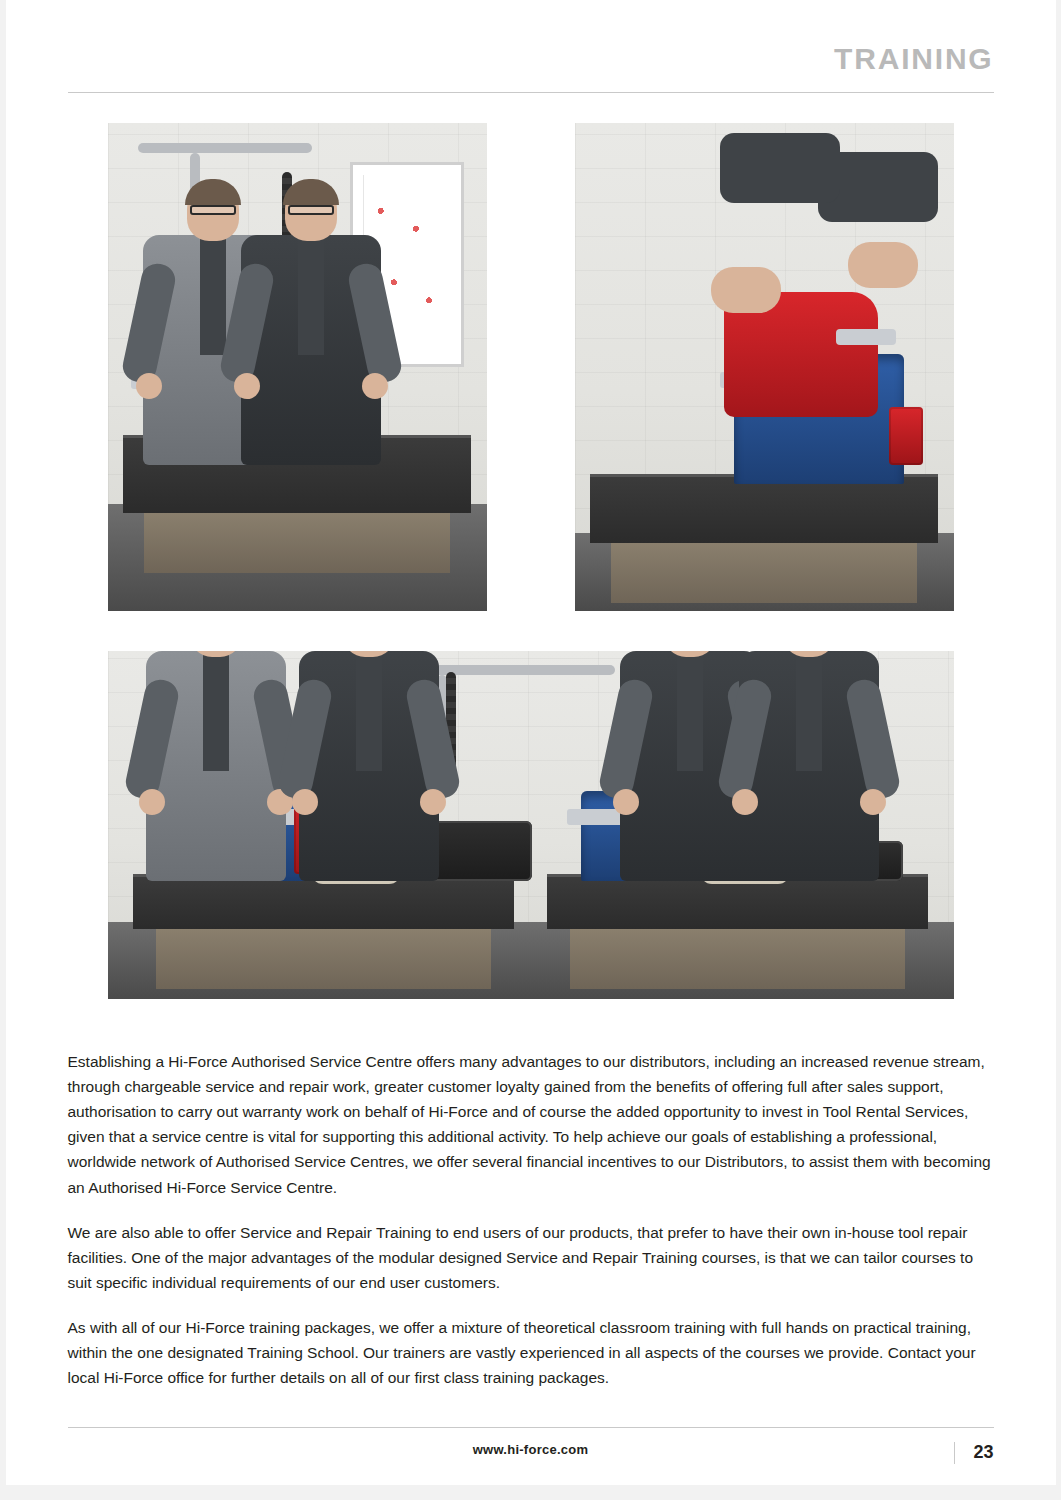Training
Establishing a Hi-Force Authorised Service Centre offers many advantages to our distributors, including an increased revenue stream, through chargeable service and repair work, greater customer loyalty gained from the benefits of offering full after sales support, authorisation to carry out warranty work on behalf of Hi-Force and of course the added opportunity to invest in Tool Rental Services, given that a service centre is vital for supporting this additional activity. To help achieve our goals of establishing a professional, worldwide network of Authorised Service Centres, we offer several financial incentives to our Distributors, to assist them with becoming an Authorised Hi-Force Service Centre.
We are also able to offer Service and Repair Training to end users of our products, that prefer to have their own in-house tool repair facilities. One of the major advantages of the modular designed Service and Repair Training courses, is that we can tailor courses to suit specific individual requirements of our end user customers.
As with all of our Hi-Force training packages, we offer a mixture of theoretical classroom training with full hands on practical training, within the one designated Training School. Our trainers are vastly experienced in all aspects of the courses we provide. Contact your local Hi-Force office for further details on all of our first class training packages.
www.hi-force.com 23